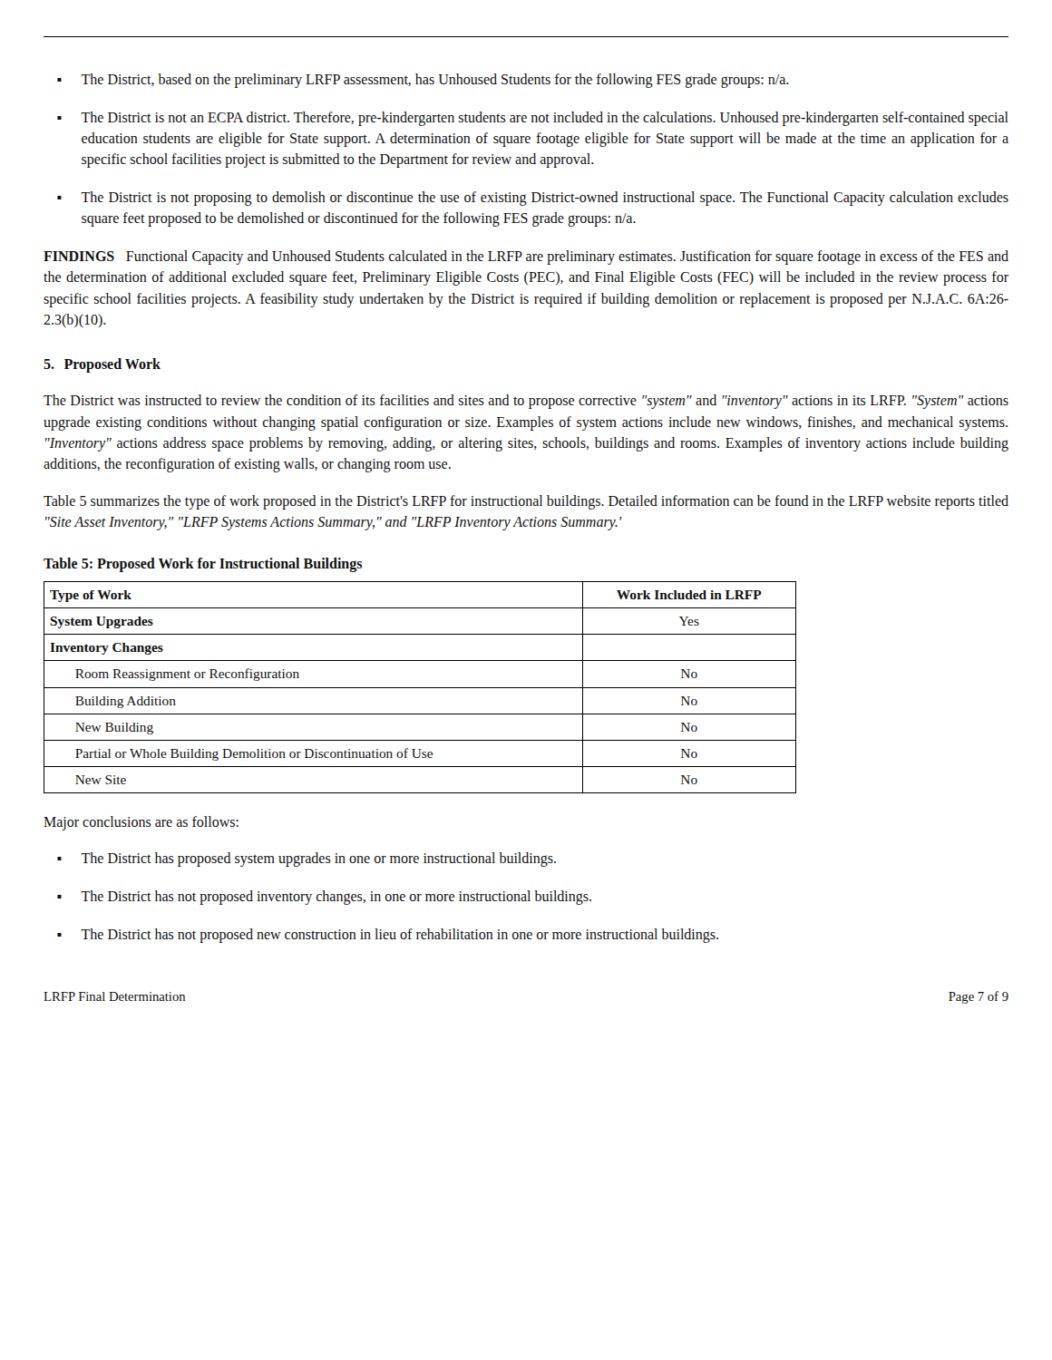The District, based on the preliminary LRFP assessment, has Unhoused Students for the following FES grade groups: n/a.
The District is not an ECPA district. Therefore, pre-kindergarten students are not included in the calculations. Unhoused pre-kindergarten self-contained special education students are eligible for State support. A determination of square footage eligible for State support will be made at the time an application for a specific school facilities project is submitted to the Department for review and approval.
The District is not proposing to demolish or discontinue the use of existing District-owned instructional space. The Functional Capacity calculation excludes square feet proposed to be demolished or discontinued for the following FES grade groups: n/a.
FINDINGS Functional Capacity and Unhoused Students calculated in the LRFP are preliminary estimates. Justification for square footage in excess of the FES and the determination of additional excluded square feet, Preliminary Eligible Costs (PEC), and Final Eligible Costs (FEC) will be included in the review process for specific school facilities projects. A feasibility study undertaken by the District is required if building demolition or replacement is proposed per N.J.A.C. 6A:26-2.3(b)(10).
5. Proposed Work
The District was instructed to review the condition of its facilities and sites and to propose corrective "system" and "inventory" actions in its LRFP. "System" actions upgrade existing conditions without changing spatial configuration or size. Examples of system actions include new windows, finishes, and mechanical systems. "Inventory" actions address space problems by removing, adding, or altering sites, schools, buildings and rooms. Examples of inventory actions include building additions, the reconfiguration of existing walls, or changing room use.
Table 5 summarizes the type of work proposed in the District's LRFP for instructional buildings. Detailed information can be found in the LRFP website reports titled "Site Asset Inventory," "LRFP Systems Actions Summary," and "LRFP Inventory Actions Summary.'
Table 5: Proposed Work for Instructional Buildings
| Type of Work | Work Included in LRFP |
| --- | --- |
| System Upgrades | Yes |
| Inventory Changes | |
| Room Reassignment or Reconfiguration | No |
| Building Addition | No |
| New Building | No |
| Partial or Whole Building Demolition or Discontinuation of Use | No |
| New Site | No |
Major conclusions are as follows:
The District has proposed system upgrades in one or more instructional buildings.
The District has not proposed inventory changes, in one or more instructional buildings.
The District has not proposed new construction in lieu of rehabilitation in one or more instructional buildings.
LRFP Final Determination Page 7 of 9